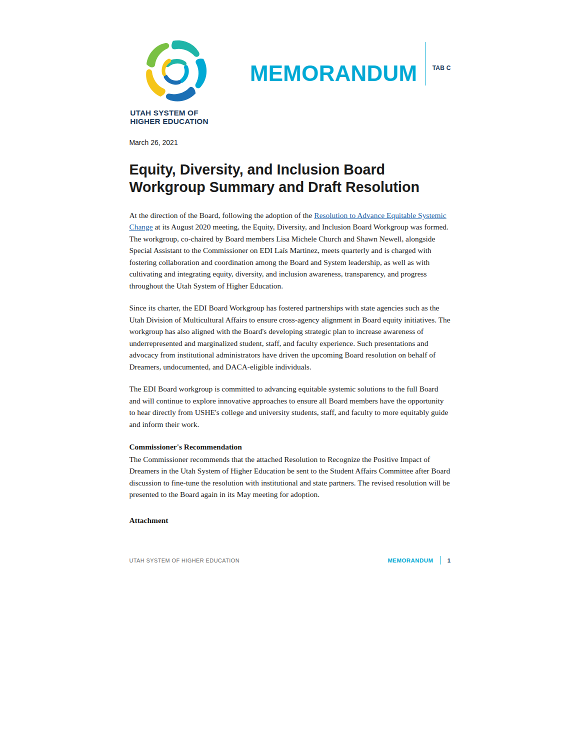Utah System of
Higher Education
MEMORANDUM
TAB C
March 26, 2021
Equity, Diversity, and Inclusion Board Workgroup Summary and Draft Resolution
At the direction of the Board, following the adoption of the Resolution to Advance Equitable Systemic Change at its August 2020 meeting, the Equity, Diversity, and Inclusion Board Workgroup was formed. The workgroup, co-chaired by Board members Lisa Michele Church and Shawn Newell, alongside Special Assistant to the Commissioner on EDI Laís Martinez, meets quarterly and is charged with fostering collaboration and coordination among the Board and System leadership, as well as with cultivating and integrating equity, diversity, and inclusion awareness, transparency, and progress throughout the Utah System of Higher Education.
Since its charter, the EDI Board Workgroup has fostered partnerships with state agencies such as the Utah Division of Multicultural Affairs to ensure cross-agency alignment in Board equity initiatives. The workgroup has also aligned with the Board's developing strategic plan to increase awareness of underrepresented and marginalized student, staff, and faculty experience. Such presentations and advocacy from institutional administrators have driven the upcoming Board resolution on behalf of Dreamers, undocumented, and DACA-eligible individuals.
The EDI Board workgroup is committed to advancing equitable systemic solutions to the full Board and will continue to explore innovative approaches to ensure all Board members have the opportunity to hear directly from USHE's college and university students, staff, and faculty to more equitably guide and inform their work.
Commissioner's Recommendation
The Commissioner recommends that the attached Resolution to Recognize the Positive Impact of Dreamers in the Utah System of Higher Education be sent to the Student Affairs Committee after Board discussion to fine-tune the resolution with institutional and state partners. The revised resolution will be presented to the Board again in its May meeting for adoption.
Attachment
Utah System of Higher Education
Memorandum 1